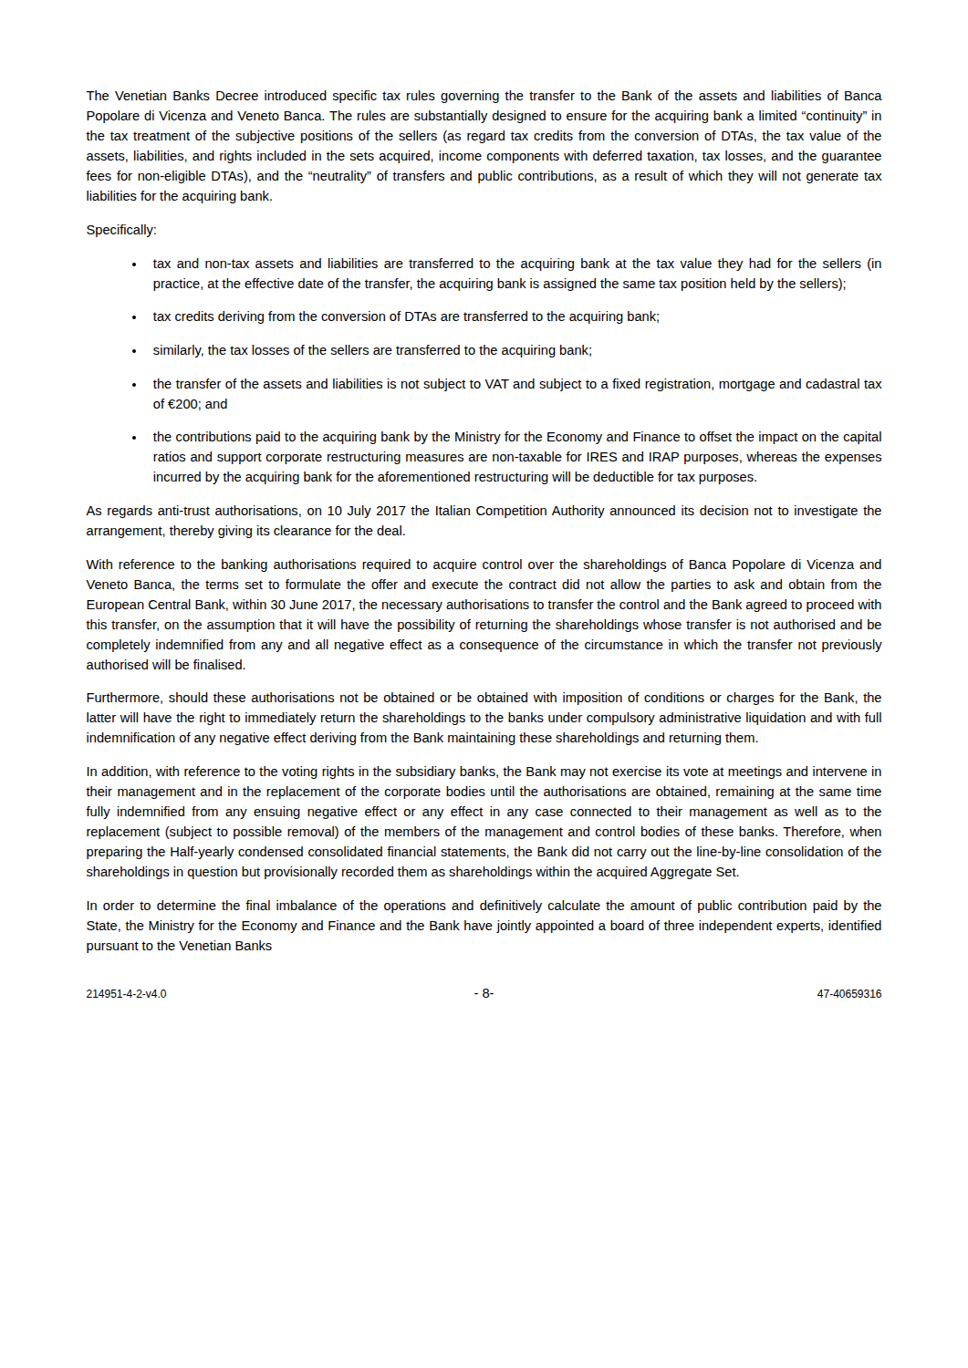The Venetian Banks Decree introduced specific tax rules governing the transfer to the Bank of the assets and liabilities of Banca Popolare di Vicenza and Veneto Banca. The rules are substantially designed to ensure for the acquiring bank a limited “continuity” in the tax treatment of the subjective positions of the sellers (as regard tax credits from the conversion of DTAs, the tax value of the assets, liabilities, and rights included in the sets acquired, income components with deferred taxation, tax losses, and the guarantee fees for non-eligible DTAs), and the “neutrality” of transfers and public contributions, as a result of which they will not generate tax liabilities for the acquiring bank.
Specifically:
tax and non-tax assets and liabilities are transferred to the acquiring bank at the tax value they had for the sellers (in practice, at the effective date of the transfer, the acquiring bank is assigned the same tax position held by the sellers);
tax credits deriving from the conversion of DTAs are transferred to the acquiring bank;
similarly, the tax losses of the sellers are transferred to the acquiring bank;
the transfer of the assets and liabilities is not subject to VAT and subject to a fixed registration, mortgage and cadastral tax of €200; and
the contributions paid to the acquiring bank by the Ministry for the Economy and Finance to offset the impact on the capital ratios and support corporate restructuring measures are non-taxable for IRES and IRAP purposes, whereas the expenses incurred by the acquiring bank for the aforementioned restructuring will be deductible for tax purposes.
As regards anti-trust authorisations, on 10 July 2017 the Italian Competition Authority announced its decision not to investigate the arrangement, thereby giving its clearance for the deal.
With reference to the banking authorisations required to acquire control over the shareholdings of Banca Popolare di Vicenza and Veneto Banca, the terms set to formulate the offer and execute the contract did not allow the parties to ask and obtain from the European Central Bank, within 30 June 2017, the necessary authorisations to transfer the control and the Bank agreed to proceed with this transfer, on the assumption that it will have the possibility of returning the shareholdings whose transfer is not authorised and be completely indemnified from any and all negative effect as a consequence of the circumstance in which the transfer not previously authorised will be finalised.
Furthermore, should these authorisations not be obtained or be obtained with imposition of conditions or charges for the Bank, the latter will have the right to immediately return the shareholdings to the banks under compulsory administrative liquidation and with full indemnification of any negative effect deriving from the Bank maintaining these shareholdings and returning them.
In addition, with reference to the voting rights in the subsidiary banks, the Bank may not exercise its vote at meetings and intervene in their management and in the replacement of the corporate bodies until the authorisations are obtained, remaining at the same time fully indemnified from any ensuing negative effect or any effect in any case connected to their management as well as to the replacement (subject to possible removal) of the members of the management and control bodies of these banks. Therefore, when preparing the Half-yearly condensed consolidated financial statements, the Bank did not carry out the line-by-line consolidation of the shareholdings in question but provisionally recorded them as shareholdings within the acquired Aggregate Set.
In order to determine the final imbalance of the operations and definitively calculate the amount of public contribution paid by the State, the Ministry for the Economy and Finance and the Bank have jointly appointed a board of three independent experts, identified pursuant to the Venetian Banks
214951-4-2-v4.0
- 8-
47-40659316